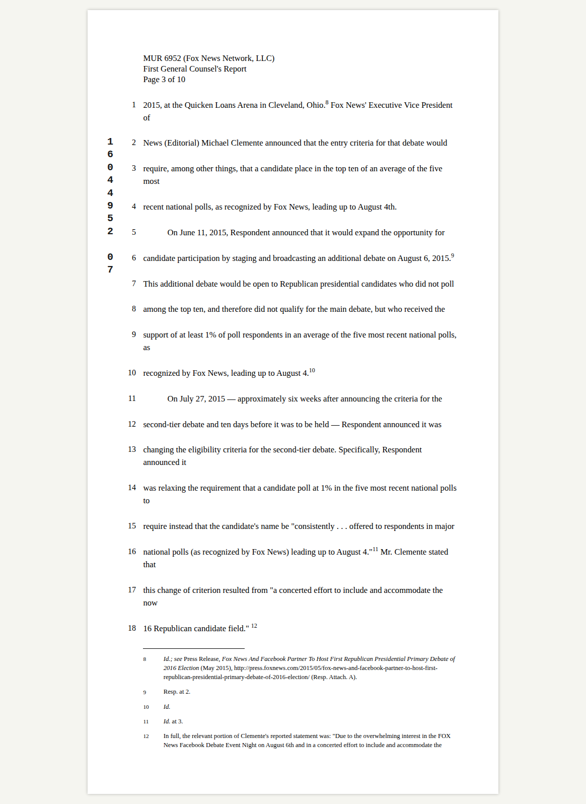16044952 07
MUR 6952 (Fox News Network, LLC)
First General Counsel's Report
Page 3 of 10
2015, at the Quicken Loans Arena in Cleveland, Ohio.8 Fox News' Executive Vice President of
News (Editorial) Michael Clemente announced that the entry criteria for that debate would
require, among other things, that a candidate place in the top ten of an average of the five most
recent national polls, as recognized by Fox News, leading up to August 4th.
On June 11, 2015, Respondent announced that it would expand the opportunity for
candidate participation by staging and broadcasting an additional debate on August 6, 2015.9
This additional debate would be open to Republican presidential candidates who did not poll
among the top ten, and therefore did not qualify for the main debate, but who received the
support of at least 1% of poll respondents in an average of the five most recent national polls, as
recognized by Fox News, leading up to August 4.10
On July 27, 2015 — approximately six weeks after announcing the criteria for the
second-tier debate and ten days before it was to be held — Respondent announced it was
changing the eligibility criteria for the second-tier debate. Specifically, Respondent announced it
was relaxing the requirement that a candidate poll at 1% in the five most recent national polls to
require instead that the candidate's name be "consistently . . . offered to respondents in major
national polls (as recognized by Fox News) leading up to August 4."11 Mr. Clemente stated that
this change of criterion resulted from "a concerted effort to include and accommodate the now
16 Republican candidate field." 12
8
Id.; see Press Release, Fox News And Facebook Partner To Host First Republican Presidential Primary Debate of 2016 Election (May 2015), http://press.foxnews.com/2015/05/fox-news-and-facebook-partner-to-host-first-republican-presidential-primary-debate-of-2016-election/ (Resp. Attach. A).
9
Resp. at 2.
10
Id.
11
Id. at 3.
12
In full, the relevant portion of Clemente's reported statement was: "Due to the overwhelming interest in the FOX News Facebook Debate Event Night on August 6th and in a concerted effort to include and accommodate the